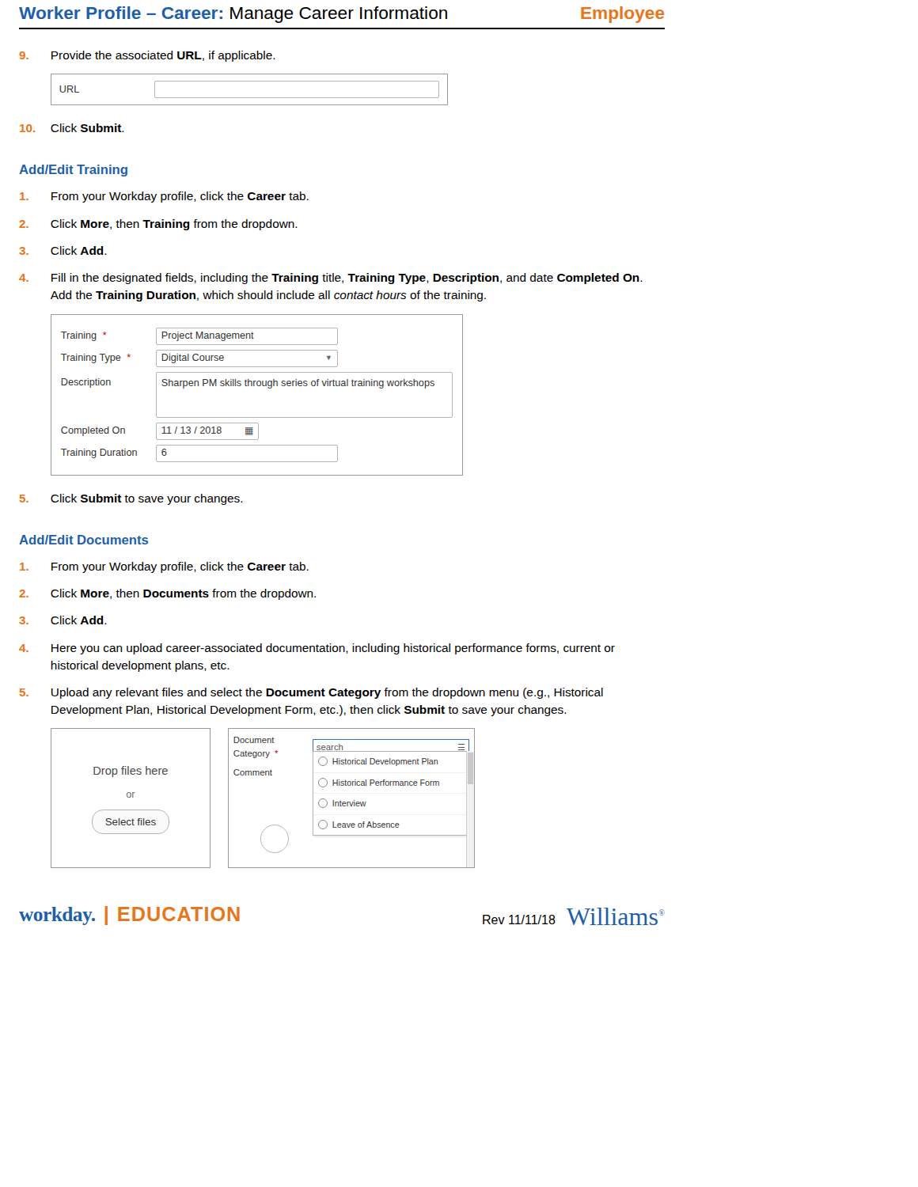Worker Profile – Career: Manage Career Information
Employee
9. Provide the associated URL, if applicable.
URL
10. Click Submit.
Add/Edit Training
1. From your Workday profile, click the Career tab.
2. Click More, then Training from the dropdown.
3. Click Add.
4. Fill in the designated fields, including the Training title, Training Type, Description, and date Completed On. Add the Training Duration, which should include all contact hours of the training.
Training *
Project Management
Training Type *
Digital Course▼
Description
Sharpen PM skills through series of virtual training workshops
Completed On
11 / 13 / 2018▦
Training Duration
6
5. Click Submit to save your changes.
Add/Edit Documents
1. From your Workday profile, click the Career tab.
2. Click More, then Documents from the dropdown.
3. Click Add.
4. Here you can upload career-associated documentation, including historical performance forms, current or historical development plans, etc.
5. Upload any relevant files and select the Document Category from the dropdown menu (e.g., Historical Development Plan, Historical Development Form, etc.), then click Submit to save your changes.
Drop files here
or
Select files
Document Category *
search☰
Comment
Historical Development Plan
Historical Performance Form
Interview
Leave of Absence
workday.|EDUCATION
Rev 11/11/18
Williams®